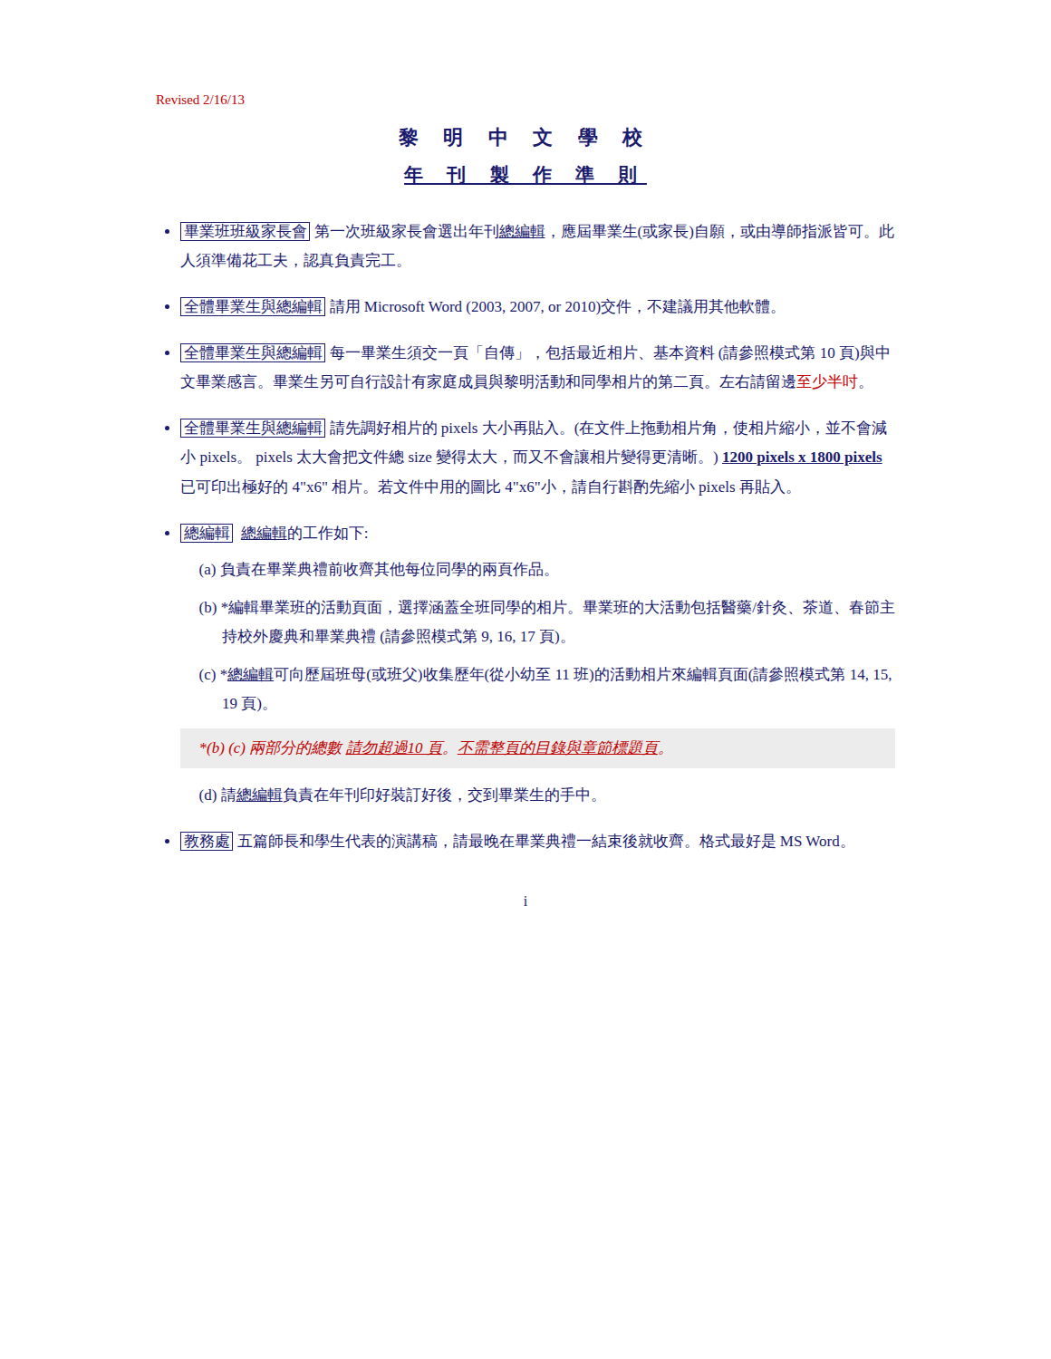Revised 2/16/13
黎 明 中 文 學 校
年 刊 製 作 準 則
畢業班班級家長會 第一次班級家長會選出年刊總編輯，應屆畢業生(或家長)自願，或由導師指派皆可。此人須準備花工夫，認真負責完工。
全體畢業生與總編輯 請用 Microsoft Word (2003, 2007, or 2010)交件，不建議用其他軟體。
全體畢業生與總編輯 每一畢業生須交一頁「自傳」，包括最近相片、基本資料 (請參照模式第 10 頁)與中文畢業感言。畢業生另可自行設計有家庭成員與黎明活動和同學相片的第二頁。左右請留邊至少半吋。
全體畢業生與總編輯 請先調好相片的 pixels 大小再貼入。(在文件上拖動相片角，使相片縮小，並不會減小 pixels。 pixels 太大會把文件總 size 變得太大，而又不會讓相片變得更清晰。) 1200 pixels x 1800 pixels 已可印出極好的 4"x6" 相片。若文件中用的圖比 4"x6"小，請自行斟酌先縮小 pixels 再貼入。
總編輯 總編輯的工作如下:
(a) 負責在畢業典禮前收齊其他每位同學的兩頁作品。
(b) *編輯畢業班的活動頁面，選擇涵蓋全班同學的相片。畢業班的大活動包括醫藥/針灸、茶道、春節主持校外慶典和畢業典禮 (請參照模式第 9, 16, 17 頁)。
(c) *總編輯可向歷屆班母(或班父)收集歷年(從小幼至 11 班)的活動相片來編輯頁面(請參照模式第 14, 15, 19 頁)。
*(b) (c) 兩部分的總數 請勿超過10 頁。不需整頁的目錄與章節標題頁。
(d) 請總編輯負責在年刊印好裝訂好後，交到畢業生的手中。
教務處 五篇師長和學生代表的演講稿，請最晚在畢業典禮一結束後就收齊。格式最好是 MS Word。
i